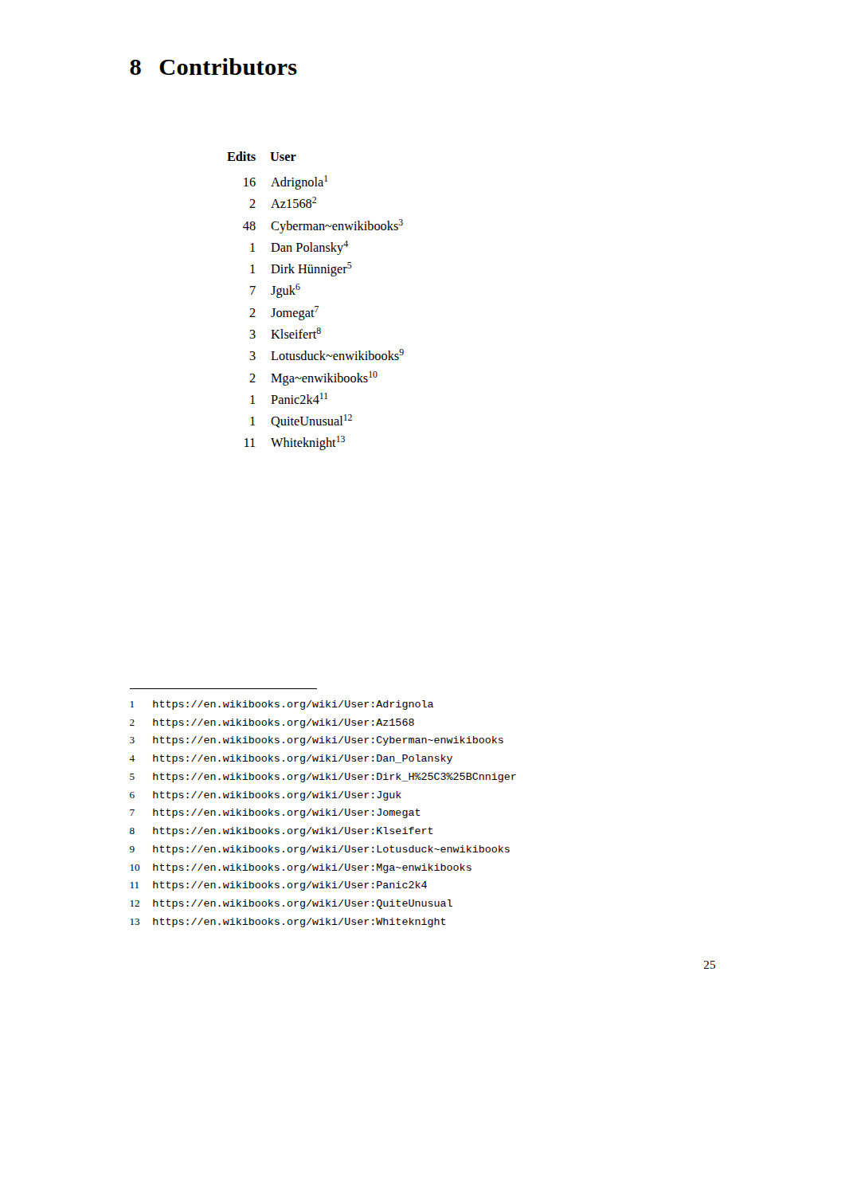8 Contributors
| Edits | User |
| --- | --- |
| 16 | Adrignola 1 |
| 2 | Az1568 2 |
| 48 | Cyberman~enwikibooks 3 |
| 1 | Dan Polansky 4 |
| 1 | Dirk Hünniger 5 |
| 7 | Jguk 6 |
| 2 | Jomegat 7 |
| 3 | Klseifert 8 |
| 3 | Lotusduck~enwikibooks 9 |
| 2 | Mga~enwikibooks 10 |
| 1 | Panic2k4 11 |
| 1 | QuiteUnusual 12 |
| 11 | Whiteknight 13 |
1 https://en.wikibooks.org/wiki/User:Adrignola
2 https://en.wikibooks.org/wiki/User:Az1568
3 https://en.wikibooks.org/wiki/User:Cyberman~enwikibooks
4 https://en.wikibooks.org/wiki/User:Dan_Polansky
5 https://en.wikibooks.org/wiki/User:Dirk_H%25C3%25BCnniger
6 https://en.wikibooks.org/wiki/User:Jguk
7 https://en.wikibooks.org/wiki/User:Jomegat
8 https://en.wikibooks.org/wiki/User:Klseifert
9 https://en.wikibooks.org/wiki/User:Lotusduck~enwikibooks
10 https://en.wikibooks.org/wiki/User:Mga~enwikibooks
11 https://en.wikibooks.org/wiki/User:Panic2k4
12 https://en.wikibooks.org/wiki/User:QuiteUnusual
13 https://en.wikibooks.org/wiki/User:Whiteknight
25